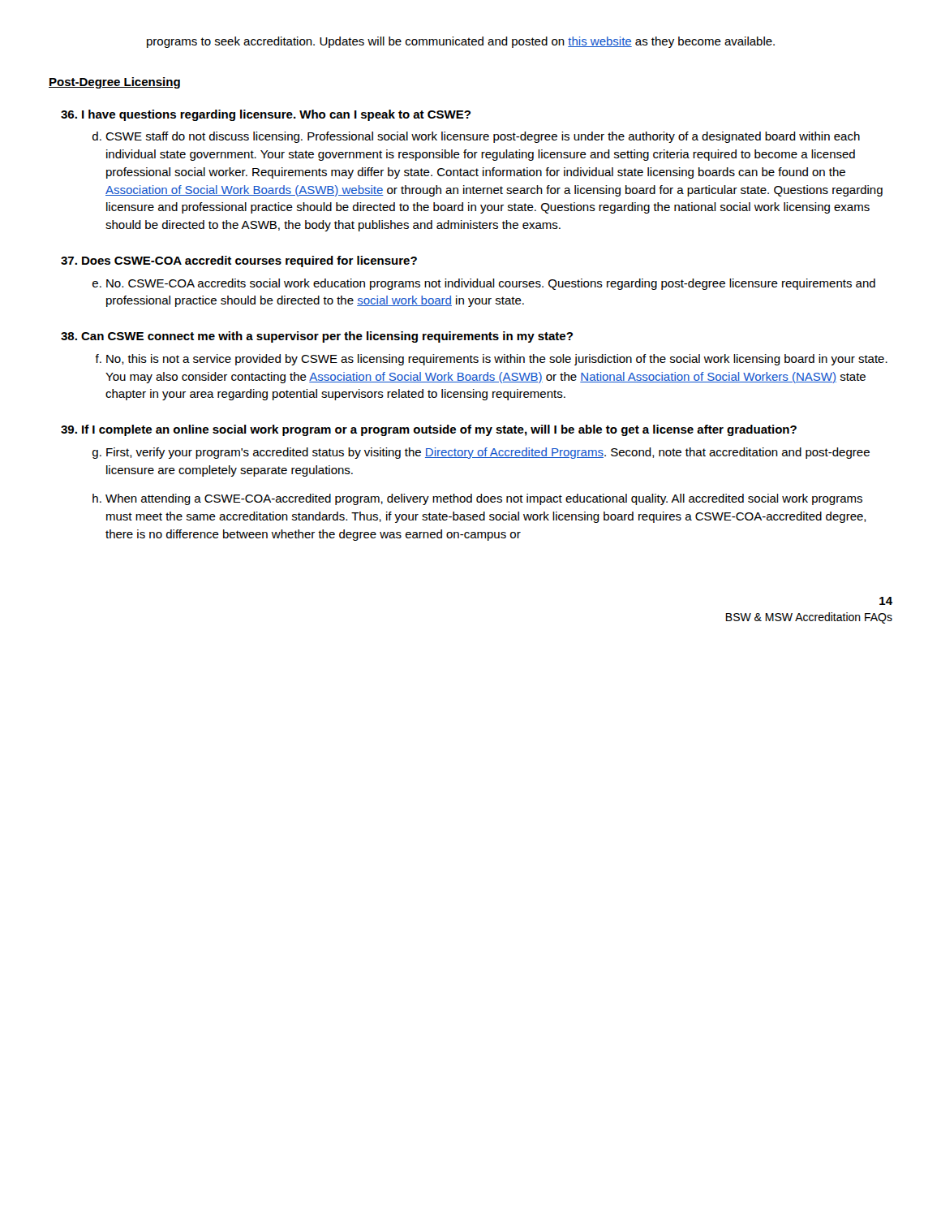programs to seek accreditation. Updates will be communicated and posted on this website as they become available.
Post-Degree Licensing
I have questions regarding licensure. Who can I speak to at CSWE?
CSWE staff do not discuss licensing. Professional social work licensure post-degree is under the authority of a designated board within each individual state government. Your state government is responsible for regulating licensure and setting criteria required to become a licensed professional social worker. Requirements may differ by state. Contact information for individual state licensing boards can be found on the Association of Social Work Boards (ASWB) website or through an internet search for a licensing board for a particular state. Questions regarding licensure and professional practice should be directed to the board in your state. Questions regarding the national social work licensing exams should be directed to the ASWB, the body that publishes and administers the exams.
Does CSWE-COA accredit courses required for licensure?
No. CSWE-COA accredits social work education programs not individual courses. Questions regarding post-degree licensure requirements and professional practice should be directed to the social work board in your state.
Can CSWE connect me with a supervisor per the licensing requirements in my state?
No, this is not a service provided by CSWE as licensing requirements is within the sole jurisdiction of the social work licensing board in your state. You may also consider contacting the Association of Social Work Boards (ASWB) or the National Association of Social Workers (NASW) state chapter in your area regarding potential supervisors related to licensing requirements.
If I complete an online social work program or a program outside of my state, will I be able to get a license after graduation?
First, verify your program's accredited status by visiting the Directory of Accredited Programs. Second, note that accreditation and post-degree licensure are completely separate regulations.
When attending a CSWE-COA-accredited program, delivery method does not impact educational quality. All accredited social work programs must meet the same accreditation standards. Thus, if your state-based social work licensing board requires a CSWE-COA-accredited degree, there is no difference between whether the degree was earned on-campus or
14
BSW & MSW Accreditation FAQs